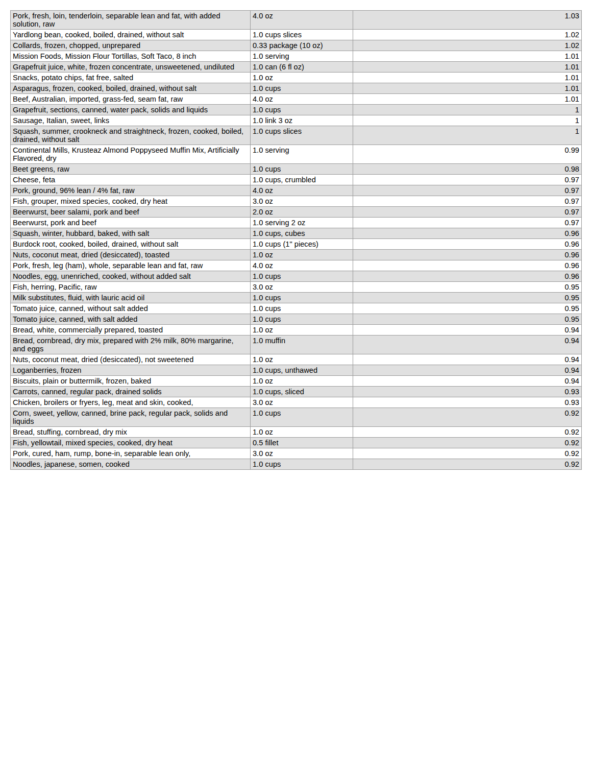| Pork, fresh, loin, tenderloin, separable lean and fat, with added solution, raw | 4.0 oz | 1.03 |
| Yardlong bean, cooked, boiled, drained, without salt | 1.0 cups slices | 1.02 |
| Collards, frozen, chopped, unprepared | 0.33 package (10 oz) | 1.02 |
| Mission Foods, Mission Flour Tortillas, Soft Taco, 8 inch | 1.0 serving | 1.01 |
| Grapefruit juice, white, frozen concentrate, unsweetened, undiluted | 1.0 can (6 fl oz) | 1.01 |
| Snacks, potato chips, fat free, salted | 1.0 oz | 1.01 |
| Asparagus, frozen, cooked, boiled, drained, without salt | 1.0 cups | 1.01 |
| Beef, Australian, imported, grass-fed, seam fat, raw | 4.0 oz | 1.01 |
| Grapefruit, sections, canned, water pack, solids and liquids | 1.0 cups | 1 |
| Sausage, Italian, sweet, links | 1.0 link 3 oz | 1 |
| Squash, summer, crookneck and straightneck, frozen, cooked, boiled, drained, without salt | 1.0 cups slices | 1 |
| Continental Mills, Krusteaz Almond Poppyseed Muffin Mix, Artificially Flavored, dry | 1.0 serving | 0.99 |
| Beet greens, raw | 1.0 cups | 0.98 |
| Cheese, feta | 1.0 cups, crumbled | 0.97 |
| Pork, ground, 96% lean / 4% fat, raw | 4.0 oz | 0.97 |
| Fish, grouper, mixed species, cooked, dry heat | 3.0 oz | 0.97 |
| Beerwurst, beer salami, pork and beef | 2.0 oz | 0.97 |
| Beerwurst, pork and beef | 1.0 serving 2 oz | 0.97 |
| Squash, winter, hubbard, baked, with salt | 1.0 cups, cubes | 0.96 |
| Burdock root, cooked, boiled, drained, without salt | 1.0 cups (1" pieces) | 0.96 |
| Nuts, coconut meat, dried (desiccated), toasted | 1.0 oz | 0.96 |
| Pork, fresh, leg (ham), whole, separable lean and fat, raw | 4.0 oz | 0.96 |
| Noodles, egg, unenriched, cooked, without added salt | 1.0 cups | 0.96 |
| Fish, herring, Pacific, raw | 3.0 oz | 0.95 |
| Milk substitutes, fluid, with lauric acid oil | 1.0 cups | 0.95 |
| Tomato juice, canned, without salt added | 1.0 cups | 0.95 |
| Tomato juice, canned, with salt added | 1.0 cups | 0.95 |
| Bread, white, commercially prepared, toasted | 1.0 oz | 0.94 |
| Bread, cornbread, dry mix, prepared with 2% milk, 80% margarine, and eggs | 1.0 muffin | 0.94 |
| Nuts, coconut meat, dried (desiccated), not sweetened | 1.0 oz | 0.94 |
| Loganberries, frozen | 1.0 cups, unthawed | 0.94 |
| Biscuits, plain or buttermilk, frozen, baked | 1.0 oz | 0.94 |
| Carrots, canned, regular pack, drained solids | 1.0 cups, sliced | 0.93 |
| Chicken, broilers or fryers, leg, meat and skin, cooked, | 3.0 oz | 0.93 |
| Corn, sweet, yellow, canned, brine pack, regular pack, solids and liquids | 1.0 cups | 0.92 |
| Bread, stuffing, cornbread, dry mix | 1.0 oz | 0.92 |
| Fish, yellowtail, mixed species, cooked, dry heat | 0.5 fillet | 0.92 |
| Pork, cured, ham, rump, bone-in, separable lean only, | 3.0 oz | 0.92 |
| Noodles, japanese, somen, cooked | 1.0 cups | 0.92 |